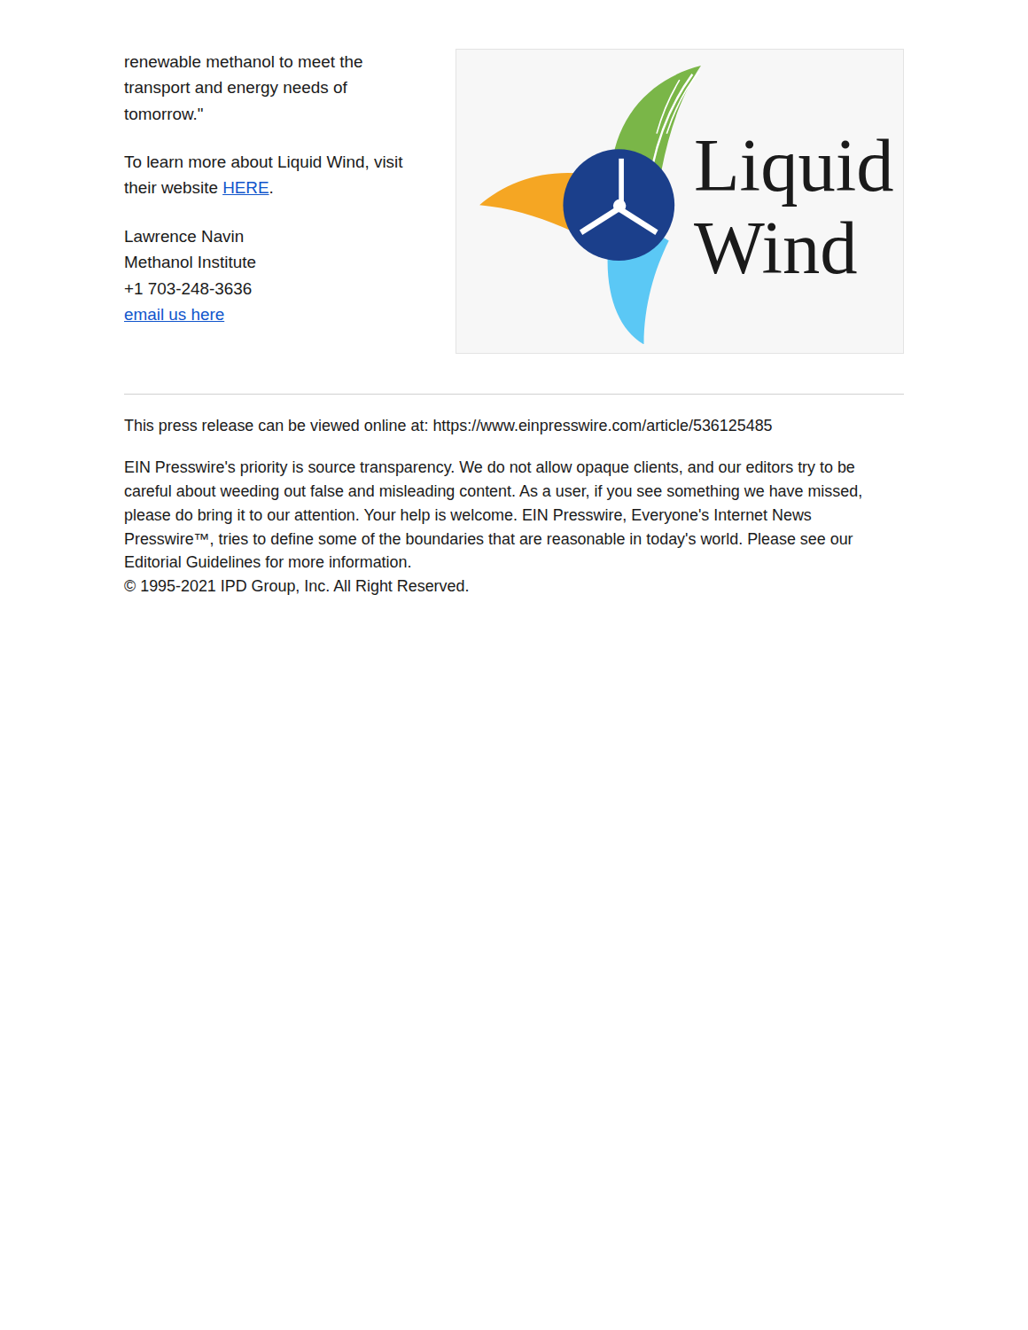renewable methanol to meet the transport and energy needs of tomorrow."
To learn more about Liquid Wind, visit their website HERE.
Lawrence Navin
Methanol Institute
+1 703-248-3636
email us here
Liquid Wind
This press release can be viewed online at: https://www.einpresswire.com/article/536125485
EIN Presswire's priority is source transparency. We do not allow opaque clients, and our editors try to be careful about weeding out false and misleading content. As a user, if you see something we have missed, please do bring it to our attention. Your help is welcome. EIN Presswire, Everyone's Internet News Presswire™, tries to define some of the boundaries that are reasonable in today's world. Please see our Editorial Guidelines for more information.
© 1995-2021 IPD Group, Inc. All Right Reserved.